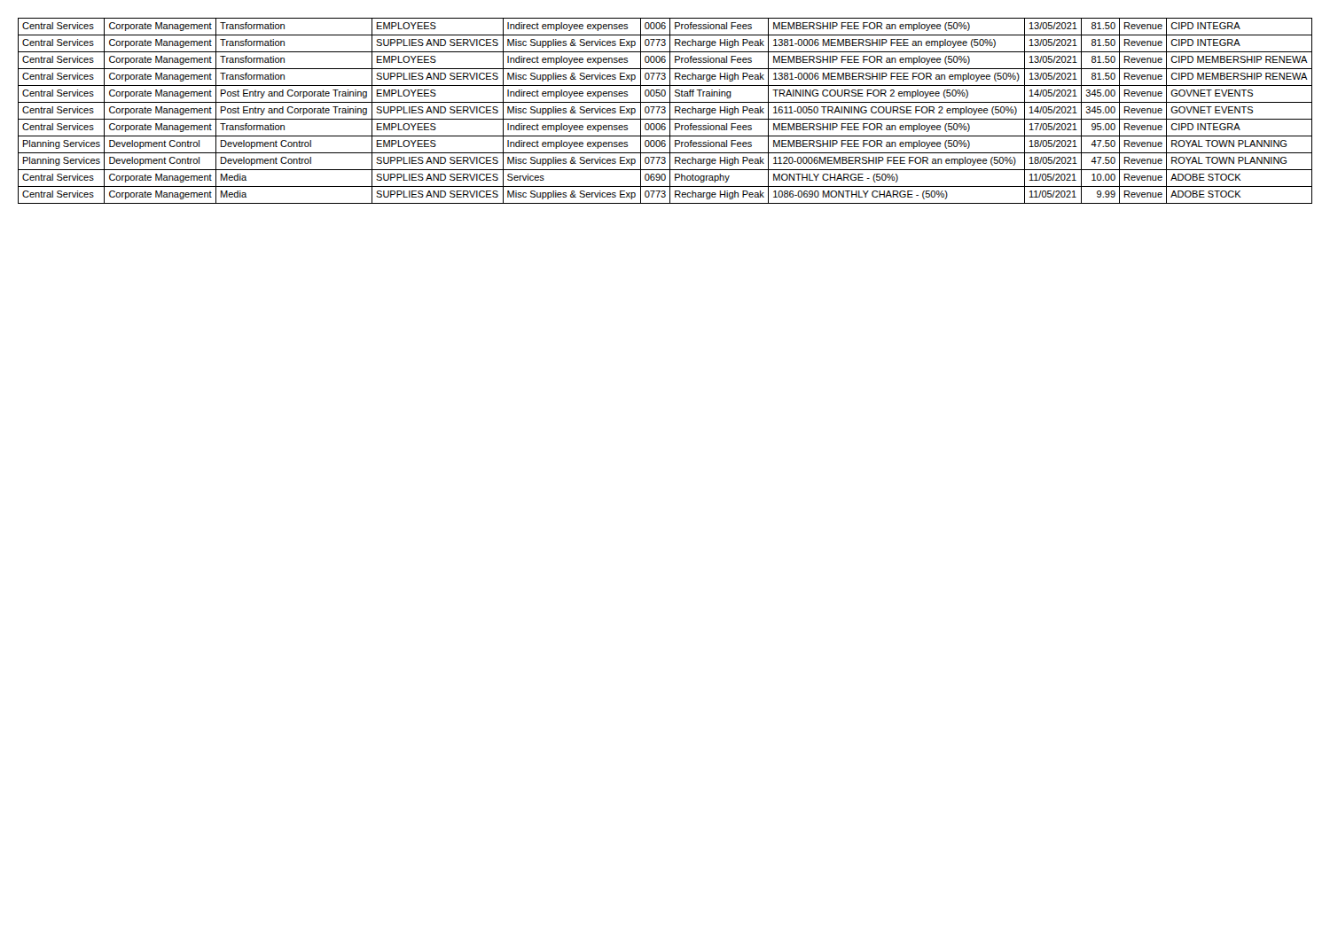| Central Services | Corporate Management | Transformation | EMPLOYEES | Indirect employee expenses | 0006 | Professional Fees | MEMBERSHIP FEE FOR an employee (50%) | 13/05/2021 | 81.50 | Revenue | CIPD INTEGRA |
| Central Services | Corporate Management | Transformation | SUPPLIES AND SERVICES | Misc Supplies & Services Exp | 0773 | Recharge High Peak | 1381-0006 MEMBERSHIP FEE an employee (50%) | 13/05/2021 | 81.50 | Revenue | CIPD INTEGRA |
| Central Services | Corporate Management | Transformation | EMPLOYEES | Indirect employee expenses | 0006 | Professional Fees | MEMBERSHIP FEE FOR an employee (50%) | 13/05/2021 | 81.50 | Revenue | CIPD MEMBERSHIP RENEWA |
| Central Services | Corporate Management | Transformation | SUPPLIES AND SERVICES | Misc Supplies & Services Exp | 0773 | Recharge High Peak | 1381-0006 MEMBERSHIP FEE FOR an employee (50%) | 13/05/2021 | 81.50 | Revenue | CIPD MEMBERSHIP RENEWA |
| Central Services | Corporate Management | Post Entry and Corporate Training | EMPLOYEES | Indirect employee expenses | 0050 | Staff Training | TRAINING COURSE FOR 2 employee (50%) | 14/05/2021 | 345.00 | Revenue | GOVNET EVENTS |
| Central Services | Corporate Management | Post Entry and Corporate Training | SUPPLIES AND SERVICES | Misc Supplies & Services Exp | 0773 | Recharge High Peak | 1611-0050 TRAINING COURSE FOR 2 employee (50%) | 14/05/2021 | 345.00 | Revenue | GOVNET EVENTS |
| Central Services | Corporate Management | Transformation | EMPLOYEES | Indirect employee expenses | 0006 | Professional Fees | MEMBERSHIP FEE FOR an employee (50%) | 17/05/2021 | 95.00 | Revenue | CIPD INTEGRA |
| Planning Services | Development Control | Development Control | EMPLOYEES | Indirect employee expenses | 0006 | Professional Fees | MEMBERSHIP FEE FOR an employee (50%) | 18/05/2021 | 47.50 | Revenue | ROYAL TOWN PLANNING |
| Planning Services | Development Control | Development Control | SUPPLIES AND SERVICES | Misc Supplies & Services Exp | 0773 | Recharge High Peak | 1120-0006MEMBERSHIP FEE FOR an employee (50%) | 18/05/2021 | 47.50 | Revenue | ROYAL TOWN PLANNING |
| Central Services | Corporate Management | Media | SUPPLIES AND SERVICES | Services | 0690 | Photography | MONTHLY CHARGE - (50%) | 11/05/2021 | 10.00 | Revenue | ADOBE STOCK |
| Central Services | Corporate Management | Media | SUPPLIES AND SERVICES | Misc Supplies & Services Exp | 0773 | Recharge High Peak | 1086-0690 MONTHLY CHARGE - (50%) | 11/05/2021 | 9.99 | Revenue | ADOBE STOCK |